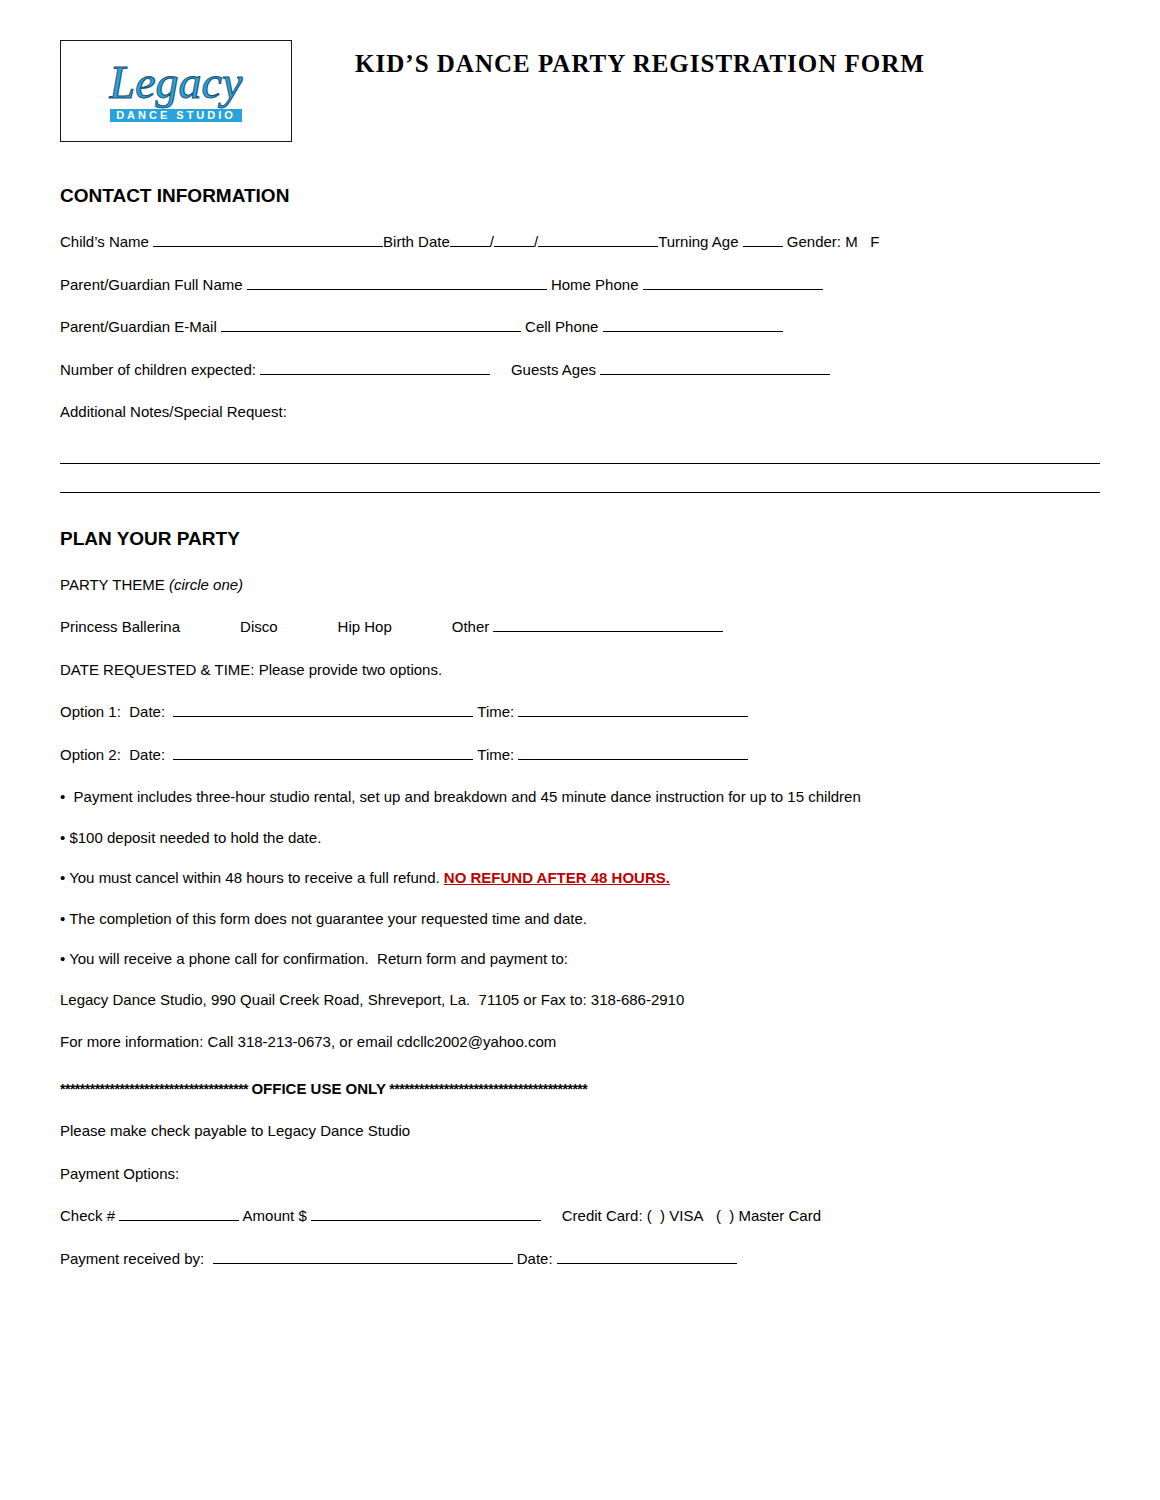Legacy
DANCE STUDIO
KID’S DANCE PARTY REGISTRATION FORM
CONTACT INFORMATION
Child’s Name Birth Date / / Turning Age Gender: M F
Parent/Guardian Full Name Home Phone
Parent/Guardian E-Mail Cell Phone
Number of children expected: Guests Ages
Additional Notes/Special Request:
PLAN YOUR PARTY
PARTY THEME (circle one)
Princess Ballerina Disco Hip Hop Other
DATE REQUESTED & TIME: Please provide two options.
Option 1: Date: Time:
Option 2: Date: Time:
• Payment includes three-hour studio rental, set up and breakdown and 45 minute dance instruction for up to 15 children
• $100 deposit needed to hold the date.
• You must cancel within 48 hours to receive a full refund. NO REFUND AFTER 48 HOURS.
• The completion of this form does not guarantee your requested time and date.
• You will receive a phone call for confirmation. Return form and payment to:
Legacy Dance Studio, 990 Quail Creek Road, Shreveport, La. 71105 or Fax to: 318-686-2910
For more information: Call 318-213-0673, or email cdcllc2002@yahoo.com
************************************** OFFICE USE ONLY ****************************************
Please make check payable to Legacy Dance Studio
Payment Options:
Check # Amount $ Credit Card: ( ) VISA ( ) Master Card
Payment received by: Date: